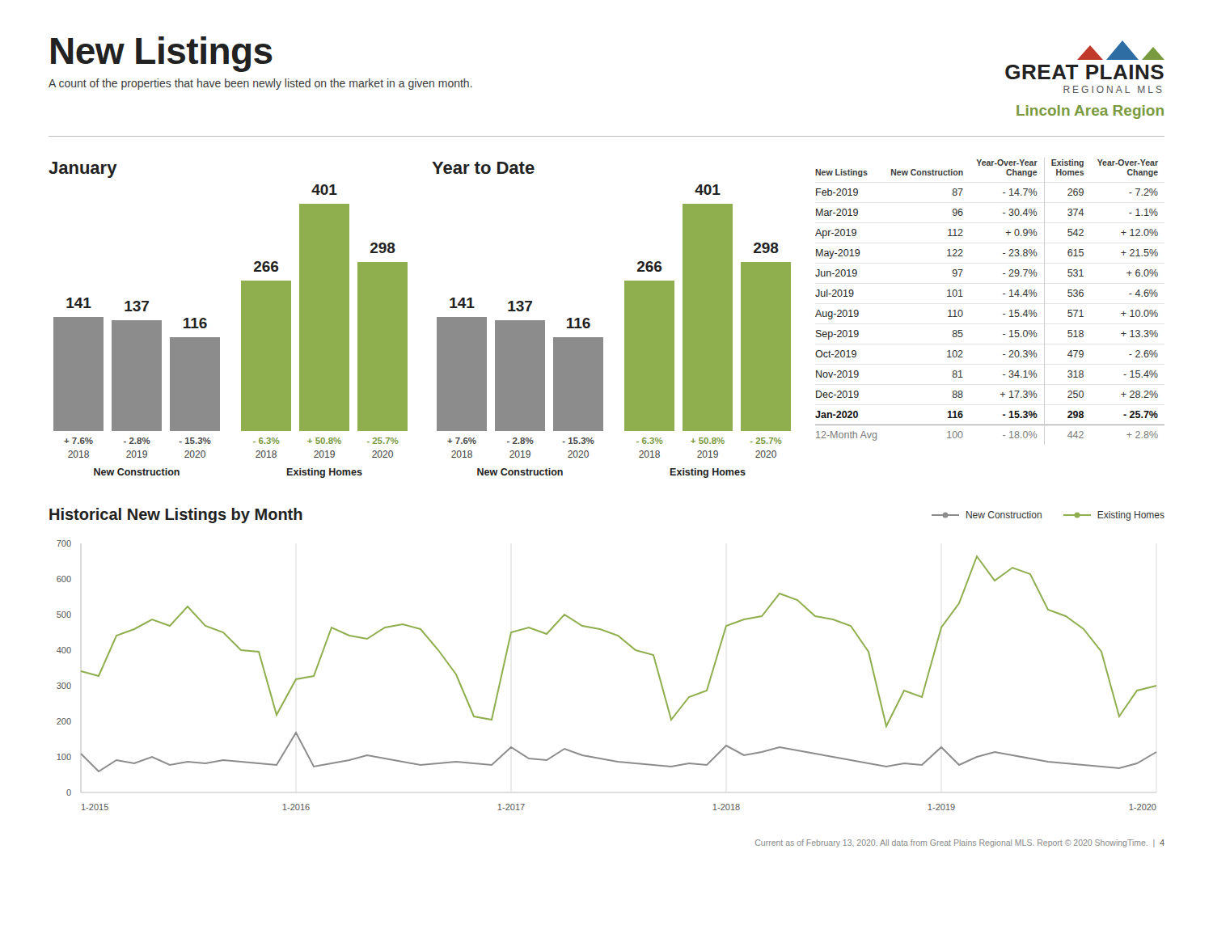New Listings
A count of the properties that have been newly listed on the market in a given month.
GREAT PLAINS
REGIONAL MLS
Lincoln Area Region
January
141
+ 7.6%
2018
137
- 2.8%
2019
116
- 15.3%
2020
266
- 6.3%
2018
401
+ 50.8%
2019
298
- 25.7%
2020
New Construction
Existing Homes
Year to Date
141
+ 7.6%
2018
137
- 2.8%
2019
116
- 15.3%
2020
266
- 6.3%
2018
401
+ 50.8%
2019
298
- 25.7%
2020
New Construction
Existing Homes
| New Listings | New Construction | Year-Over-Year Change | Existing Homes | Year-Over-Year Change |
| --- | --- | --- | --- | --- |
| Feb-2019 | 87 | - 14.7% | 269 | - 7.2% |
| Mar-2019 | 96 | - 30.4% | 374 | - 1.1% |
| Apr-2019 | 112 | + 0.9% | 542 | + 12.0% |
| May-2019 | 122 | - 23.8% | 615 | + 21.5% |
| Jun-2019 | 97 | - 29.7% | 531 | + 6.0% |
| Jul-2019 | 101 | - 14.4% | 536 | - 4.6% |
| Aug-2019 | 110 | - 15.4% | 571 | + 10.0% |
| Sep-2019 | 85 | - 15.0% | 518 | + 13.3% |
| Oct-2019 | 102 | - 20.3% | 479 | - 2.6% |
| Nov-2019 | 81 | - 34.1% | 318 | - 15.4% |
| Dec-2019 | 88 | + 17.3% | 250 | + 28.2% |
| Jan-2020 | 116 | - 15.3% | 298 | - 25.7% |
| 12-Month Avg | 100 | - 18.0% | 442 | + 2.8% |
Historical New Listings by Month
New Construction
Existing Homes
700 600 500 400 300 200 100 0 1-2015 1-2016 1-2017 1-2018 1-2019 1-2020
Current as of February 13, 2020. All data from Great Plains Regional MLS. Report © 2020 ShowingTime. | 4